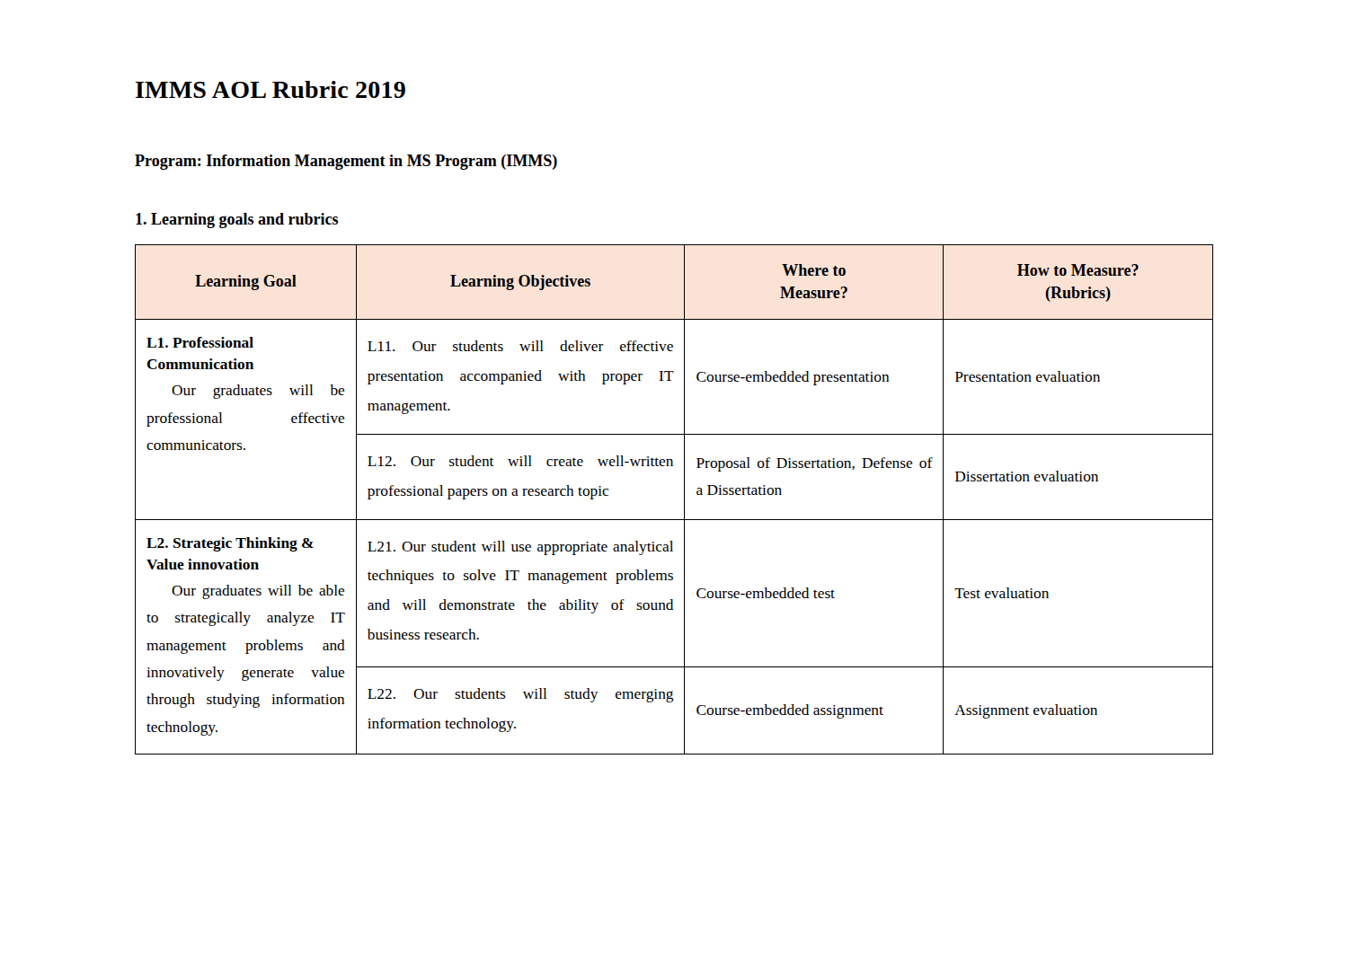IMMS AOL Rubric 2019
Program: Information Management in MS Program (IMMS)
1. Learning goals and rubrics
| Learning Goal | Learning Objectives | Where to Measure? | How to Measure? (Rubrics) |
| --- | --- | --- | --- |
| L1. Professional Communication Our graduates will be professional effective communicators. | L11. Our students will deliver effective presentation accompanied with proper IT management. | Course-embedded presentation | Presentation evaluation |
| L12. Our student will create well-written professional papers on a research topic | Proposal of Dissertation, Defense of a Dissertation | Dissertation evaluation |
| L2. Strategic Thinking & Value innovation Our graduates will be able to strategically analyze IT management problems and innovatively generate value through studying information technology. | L21. Our student will use appropriate analytical techniques to solve IT management problems and will demonstrate the ability of sound business research. | Course-embedded test | Test evaluation |
| L22. Our students will study emerging information technology. | Course-embedded assignment | Assignment evaluation |